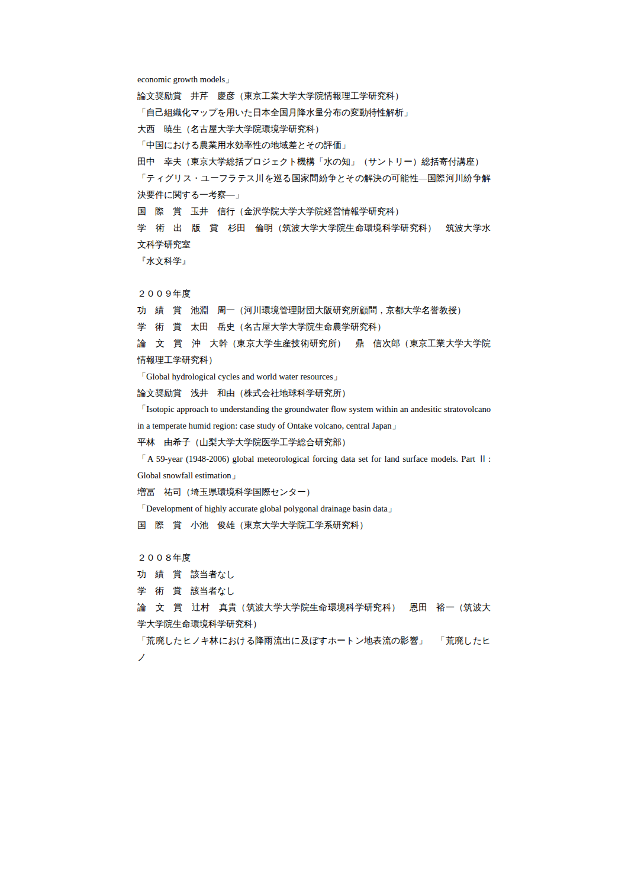economic growth models」
論文奨励賞　井芹　慶彦（東京工業大学大学院情報理工学研究科）
「自己組織化マップを用いた日本全国月降水量分布の変動特性解析」
大西　暁生（名古屋大学大学院環境学研究科）
「中国における農業用水効率性の地域差とその評価」
田中　幸夫（東京大学総括プロジェクト機構「水の知」（サントリー）総括寄付講座）
「ティグリス・ユーフラテス川を巡る国家間紛争とその解決の可能性—国際河川紛争解決要件に関する一考察—」
国　際　賞　玉井　信行（金沢学院大学大学院経営情報学研究科）
学　術　出　版　賞　杉田　倫明（筑波大学大学院生命環境科学研究科）　筑波大学水文科学研究室
『水文科学』
２００９年度
功　績　賞　池淵　周一（河川環境管理財団大阪研究所顧問，京都大学名誉教授）
学　術　賞　太田　岳史（名古屋大学大学院生命農学研究科）
論　文　賞　沖　大幹（東京大学生産技術研究所）　鼎　信次郎（東京工業大学大学院情報理工学研究科）
「Global hydrological cycles and world water resources」
論文奨励賞　浅井　和由（株式会社地球科学研究所）
「Isotopic approach to understanding the groundwater flow system within an andesitic stratovolcano in a temperate humid region: case study of Ontake volcano, central Japan」
平林　由希子（山梨大学大学院医学工学総合研究部）
「A 59-year (1948-2006) global meteorological forcing data set for land surface models. Part Ⅱ: Global snowfall estimation」
増冨　祐司（埼玉県環境科学国際センター）
「Development of highly accurate global polygonal drainage basin data」
国　際　賞　小池　俊雄（東京大学大学院工学系研究科）
２００８年度
功　績　賞　該当者なし
学　術　賞　該当者なし
論　文　賞　辻村　真貴（筑波大学大学院生命環境科学研究科）　恩田　裕一（筑波大学大学院生命環境科学研究科）
「荒廃したヒノキ林における降雨流出に及ぼすホートン地表流の影響」　「荒廃したヒノ